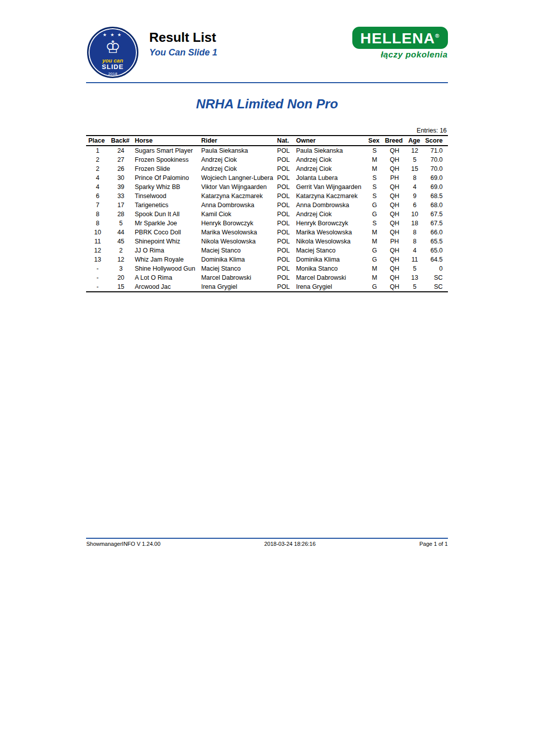★ ★ ★
♔
you can
SLIDE
2018
Result List
You Can Slide 1
HELLENA®
łączy pokolenia
NRHA Limited Non Pro
Entries: 16
| Place | Back# | Horse | Rider | Nat. | Owner | Sex | Breed | Age | Score |
| --- | --- | --- | --- | --- | --- | --- | --- | --- | --- |
| 1 | 24 | Sugars Smart Player | Paula Siekanska | POL | Paula Siekanska | S | QH | 12 | 71.0 |
| 2 | 27 | Frozen Spookiness | Andrzej Ciok | POL | Andrzej Ciok | M | QH | 5 | 70.0 |
| 2 | 26 | Frozen Slide | Andrzej Ciok | POL | Andrzej Ciok | M | QH | 15 | 70.0 |
| 4 | 30 | Prince Of Palomino | Wojciech Langner-Lubera | POL | Jolanta Lubera | S | PH | 8 | 69.0 |
| 4 | 39 | Sparky Whiz BB | Viktor Van Wijngaarden | POL | Gerrit Van Wijngaarden | S | QH | 4 | 69.0 |
| 6 | 33 | Tinselwood | Katarzyna Kaczmarek | POL | Katarzyna Kaczmarek | S | QH | 9 | 68.5 |
| 7 | 17 | Tarigenetics | Anna Dombrowska | POL | Anna Dombrowska | G | QH | 6 | 68.0 |
| 8 | 28 | Spook Dun It All | Kamil Ciok | POL | Andrzej Ciok | G | QH | 10 | 67.5 |
| 8 | 5 | Mr Sparkle Joe | Henryk Borowczyk | POL | Henryk Borowczyk | S | QH | 18 | 67.5 |
| 10 | 44 | PBRK Coco Doll | Marika Wesolowska | POL | Marika Wesolowska | M | QH | 8 | 66.0 |
| 11 | 45 | Shinepoint Whiz | Nikola Wesolowska | POL | Nikola Wesolowska | M | PH | 8 | 65.5 |
| 12 | 2 | JJ O Rima | Maciej Stanco | POL | Maciej Stanco | G | QH | 4 | 65.0 |
| 13 | 12 | Whiz Jam Royale | Dominika Klima | POL | Dominika Klima | G | QH | 11 | 64.5 |
| - | 3 | Shine Hollywood Gun | Maciej Stanco | POL | Monika Stanco | M | QH | 5 | 0 |
| - | 20 | A Lot O Rima | Marcel Dabrowski | POL | Marcel Dabrowski | M | QH | 13 | SC |
| - | 15 | Arcwood Jac | Irena Grygiel | POL | Irena Grygiel | G | QH | 5 | SC |
ShowmanagerINFO V 1.24.00
2018-03-24 18:26:16
Page 1 of 1